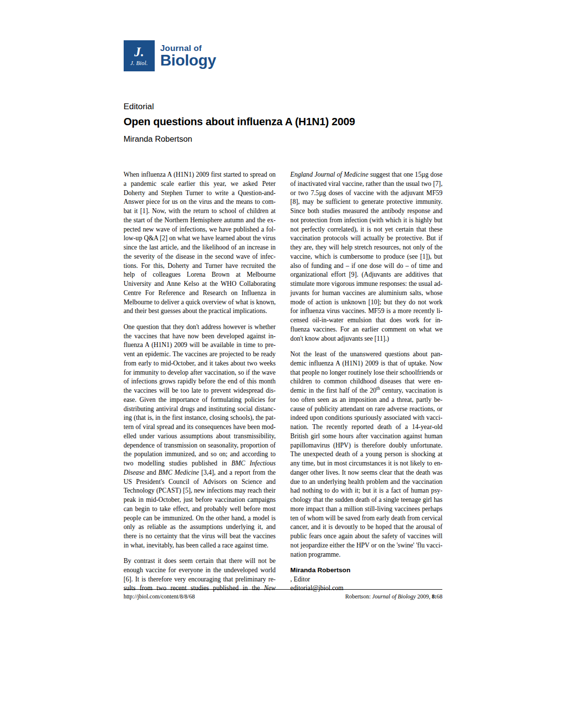J.
J. Biol.
Journal of
Biology
Editorial
Open questions about influenza A (H1N1) 2009
Miranda Robertson
When influenza A (H1N1) 2009 first started to spread on a pandemic scale earlier this year, we asked Peter Doherty and Stephen Turner to write a Question-and-Answer piece for us on the virus and the means to combat it [1]. Now, with the return to school of children at the start of the Northern Hemisphere autumn and the expected new wave of infections, we have published a follow-up Q&A [2] on what we have learned about the virus since the last article, and the likelihood of an increase in the severity of the disease in the second wave of infections. For this, Doherty and Turner have recruited the help of colleagues Lorena Brown at Melbourne University and Anne Kelso at the WHO Collaborating Centre For Reference and Research on Influenza in Melbourne to deliver a quick overview of what is known, and their best guesses about the practical implications.
One question that they don't address however is whether the vaccines that have now been developed against influenza A (H1N1) 2009 will be available in time to prevent an epidemic. The vaccines are projected to be ready from early to mid-October, and it takes about two weeks for immunity to develop after vaccination, so if the wave of infections grows rapidly before the end of this month the vaccines will be too late to prevent widespread disease. Given the importance of formulating policies for distributing antiviral drugs and instituting social distancing (that is, in the first instance, closing schools), the pattern of viral spread and its consequences have been modelled under various assumptions about transmissibility, dependence of transmission on seasonality, proportion of the population immunized, and so on; and according to two modelling studies published in BMC Infectious Disease and BMC Medicine [3,4], and a report from the US President's Council of Advisors on Science and Technology (PCAST) [5], new infections may reach their peak in mid-October, just before vaccination campaigns can begin to take effect, and probably well before most people can be immunized. On the other hand, a model is only as reliable as the assumptions underlying it, and there is no certainty that the virus will beat the vaccines in what, inevitably, has been called a race against time.
By contrast it does seem certain that there will not be enough vaccine for everyone in the undeveloped world [6]. It is therefore very encouraging that preliminary results from two recent studies published in the New England Journal of Medicine suggest that one 15µg dose of inactivated viral vaccine, rather than the usual two [7], or two 7.5µg doses of vaccine with the adjuvant MF59 [8], may be sufficient to generate protective immunity. Since both studies measured the antibody response and not protection from infection (with which it is highly but not perfectly correlated), it is not yet certain that these vaccination protocols will actually be protective. But if they are, they will help stretch resources, not only of the vaccine, which is cumbersome to produce (see [1]), but also of funding and – if one dose will do – of time and organizational effort [9]. (Adjuvants are additives that stimulate more vigorous immune responses: the usual adjuvants for human vaccines are aluminium salts, whose mode of action is unknown [10]; but they do not work for influenza virus vaccines. MF59 is a more recently licensed oil-in-water emulsion that does work for influenza vaccines. For an earlier comment on what we don't know about adjuvants see [11].)
Not the least of the unanswered questions about pandemic influenza A (H1N1) 2009 is that of uptake. Now that people no longer routinely lose their schoolfriends or children to common childhood diseases that were endemic in the first half of the 20th century, vaccination is too often seen as an imposition and a threat, partly because of publicity attendant on rare adverse reactions, or indeed upon conditions spuriously associated with vaccination. The recently reported death of a 14-year-old British girl some hours after vaccination against human papillomavirus (HPV) is therefore doubly unfortunate. The unexpected death of a young person is shocking at any time, but in most circumstances it is not likely to endanger other lives. It now seems clear that the death was due to an underlying health problem and the vaccination had nothing to do with it; but it is a fact of human psychology that the sudden death of a single teenage girl has more impact than a million still-living vaccinees perhaps ten of whom will be saved from early death from cervical cancer, and it is devoutly to be hoped that the arousal of public fears once again about the safety of vaccines will not jeopardize either the HPV or on the 'swine' 'flu vaccination programme.
Miranda Robertson
, Editor
editorial@jbiol.com
http://jbiol.com/content/8/8/68
Robertson: Journal of Biology 2009, 8: 68